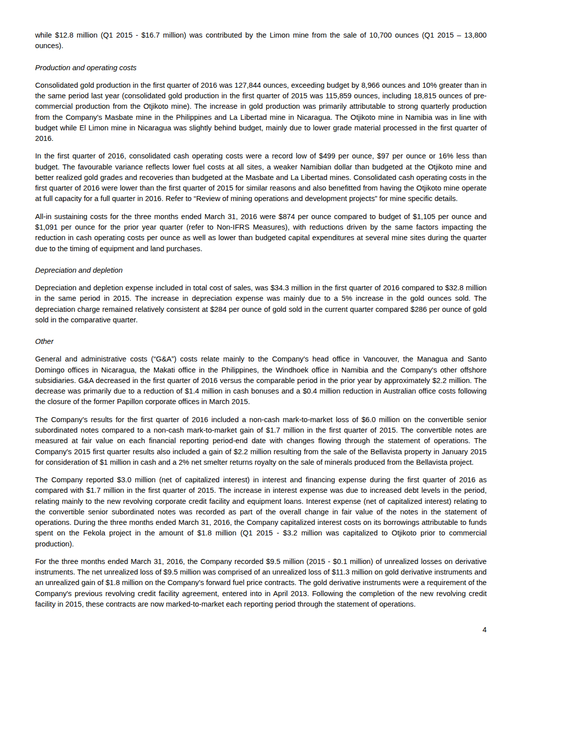while $12.8 million (Q1 2015 - $16.7 million) was contributed by the Limon mine from the sale of 10,700 ounces (Q1 2015 – 13,800 ounces).
Production and operating costs
Consolidated gold production in the first quarter of 2016 was 127,844 ounces, exceeding budget by 8,966 ounces and 10% greater than in the same period last year (consolidated gold production in the first quarter of 2015 was 115,859 ounces, including 18,815 ounces of pre-commercial production from the Otjikoto mine). The increase in gold production was primarily attributable to strong quarterly production from the Company's Masbate mine in the Philippines and La Libertad mine in Nicaragua. The Otjikoto mine in Namibia was in line with budget while El Limon mine in Nicaragua was slightly behind budget, mainly due to lower grade material processed in the first quarter of 2016.
In the first quarter of 2016, consolidated cash operating costs were a record low of $499 per ounce, $97 per ounce or 16% less than budget. The favourable variance reflects lower fuel costs at all sites, a weaker Namibian dollar than budgeted at the Otjikoto mine and better realized gold grades and recoveries than budgeted at the Masbate and La Libertad mines. Consolidated cash operating costs in the first quarter of 2016 were lower than the first quarter of 2015 for similar reasons and also benefitted from having the Otjikoto mine operate at full capacity for a full quarter in 2016. Refer to “Review of mining operations and development projects” for mine specific details.
All-in sustaining costs for the three months ended March 31, 2016 were $874 per ounce compared to budget of $1,105 per ounce and $1,091 per ounce for the prior year quarter (refer to Non-IFRS Measures), with reductions driven by the same factors impacting the reduction in cash operating costs per ounce as well as lower than budgeted capital expenditures at several mine sites during the quarter due to the timing of equipment and land purchases.
Depreciation and depletion
Depreciation and depletion expense included in total cost of sales, was $34.3 million in the first quarter of 2016 compared to $32.8 million in the same period in 2015. The increase in depreciation expense was mainly due to a 5% increase in the gold ounces sold. The depreciation charge remained relatively consistent at $284 per ounce of gold sold in the current quarter compared $286 per ounce of gold sold in the comparative quarter.
Other
General and administrative costs (“G&A”) costs relate mainly to the Company's head office in Vancouver, the Managua and Santo Domingo offices in Nicaragua, the Makati office in the Philippines, the Windhoek office in Namibia and the Company's other offshore subsidiaries. G&A decreased in the first quarter of 2016 versus the comparable period in the prior year by approximately $2.2 million. The decrease was primarily due to a reduction of $1.4 million in cash bonuses and a $0.4 million reduction in Australian office costs following the closure of the former Papillon corporate offices in March 2015.
The Company's results for the first quarter of 2016 included a non-cash mark-to-market loss of $6.0 million on the convertible senior subordinated notes compared to a non-cash mark-to-market gain of $1.7 million in the first quarter of 2015. The convertible notes are measured at fair value on each financial reporting period-end date with changes flowing through the statement of operations. The Company's 2015 first quarter results also included a gain of $2.2 million resulting from the sale of the Bellavista property in January 2015 for consideration of $1 million in cash and a 2% net smelter returns royalty on the sale of minerals produced from the Bellavista project.
The Company reported $3.0 million (net of capitalized interest) in interest and financing expense during the first quarter of 2016 as compared with $1.7 million in the first quarter of 2015. The increase in interest expense was due to increased debt levels in the period, relating mainly to the new revolving corporate credit facility and equipment loans. Interest expense (net of capitalized interest) relating to the convertible senior subordinated notes was recorded as part of the overall change in fair value of the notes in the statement of operations. During the three months ended March 31, 2016, the Company capitalized interest costs on its borrowings attributable to funds spent on the Fekola project in the amount of $1.8 million (Q1 2015 - $3.2 million was capitalized to Otjikoto prior to commercial production).
For the three months ended March 31, 2016, the Company recorded $9.5 million (2015 - $0.1 million) of unrealized losses on derivative instruments. The net unrealized loss of $9.5 million was comprised of an unrealized loss of $11.3 million on gold derivative instruments and an unrealized gain of $1.8 million on the Company's forward fuel price contracts. The gold derivative instruments were a requirement of the Company's previous revolving credit facility agreement, entered into in April 2013. Following the completion of the new revolving credit facility in 2015, these contracts are now marked-to-market each reporting period through the statement of operations.
4